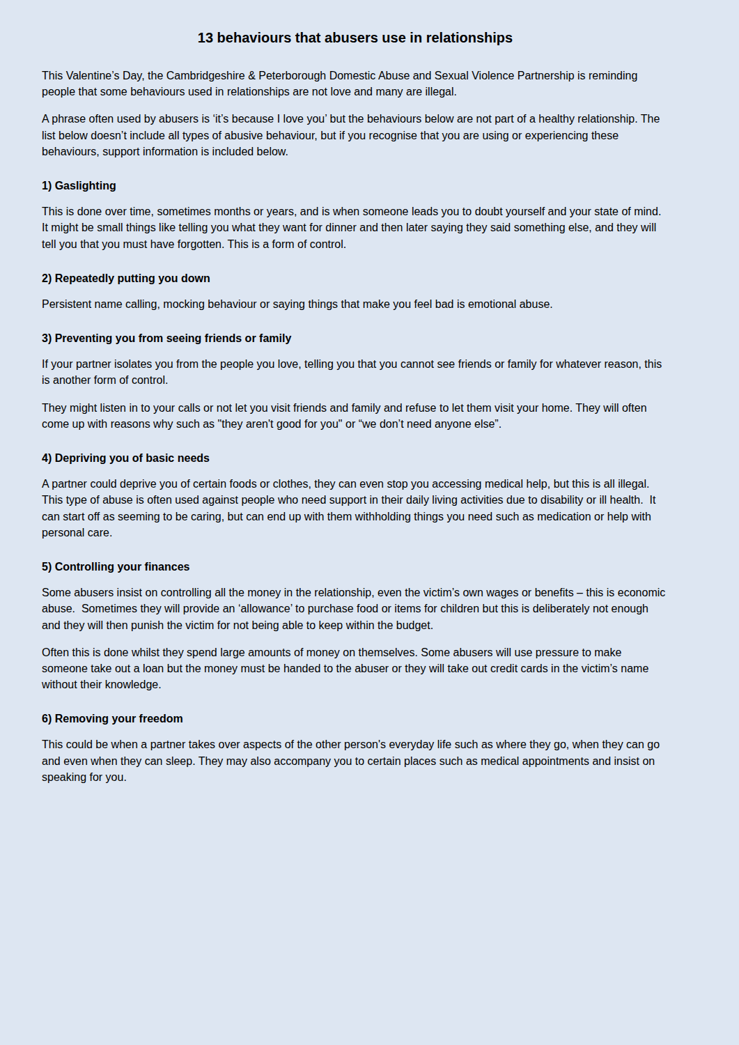13 behaviours that abusers use in relationships
This Valentine’s Day, the Cambridgeshire & Peterborough Domestic Abuse and Sexual Violence Partnership is reminding people that some behaviours used in relationships are not love and many are illegal.
A phrase often used by abusers is ‘it’s because I love you’ but the behaviours below are not part of a healthy relationship. The list below doesn’t include all types of abusive behaviour, but if you recognise that you are using or experiencing these behaviours, support information is included below.
1) Gaslighting
This is done over time, sometimes months or years, and is when someone leads you to doubt yourself and your state of mind. It might be small things like telling you what they want for dinner and then later saying they said something else, and they will tell you that you must have forgotten. This is a form of control.
2) Repeatedly putting you down
Persistent name calling, mocking behaviour or saying things that make you feel bad is emotional abuse.
3) Preventing you from seeing friends or family
If your partner isolates you from the people you love, telling you that you cannot see friends or family for whatever reason, this is another form of control.
They might listen in to your calls or not let you visit friends and family and refuse to let them visit your home. They will often come up with reasons why such as "they aren't good for you" or “we don’t need anyone else”.
4) Depriving you of basic needs
A partner could deprive you of certain foods or clothes, they can even stop you accessing medical help, but this is all illegal. This type of abuse is often used against people who need support in their daily living activities due to disability or ill health. It can start off as seeming to be caring, but can end up with them withholding things you need such as medication or help with personal care.
5) Controlling your finances
Some abusers insist on controlling all the money in the relationship, even the victim’s own wages or benefits – this is economic abuse. Sometimes they will provide an ‘allowance’ to purchase food or items for children but this is deliberately not enough and they will then punish the victim for not being able to keep within the budget.
Often this is done whilst they spend large amounts of money on themselves. Some abusers will use pressure to make someone take out a loan but the money must be handed to the abuser or they will take out credit cards in the victim’s name without their knowledge.
6) Removing your freedom
This could be when a partner takes over aspects of the other person's everyday life such as where they go, when they can go and even when they can sleep. They may also accompany you to certain places such as medical appointments and insist on speaking for you.